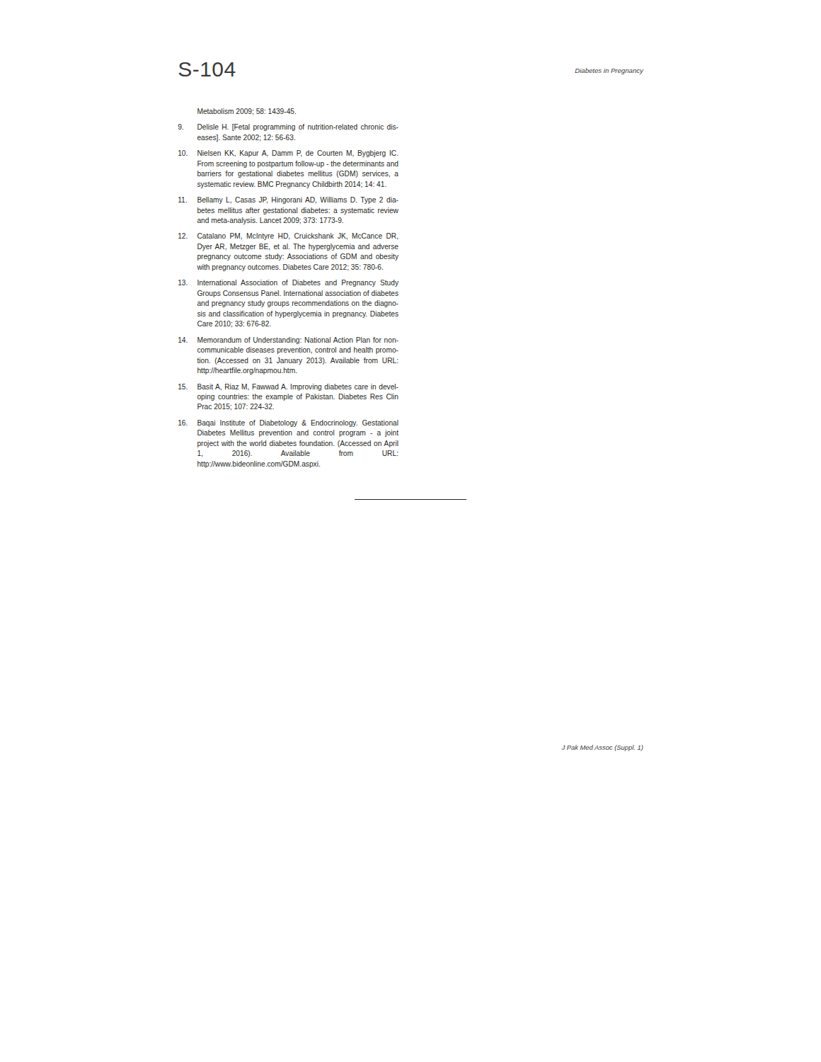S-104
Diabetes in Pregnancy
Metabolism 2009; 58: 1439-45.
Delisle H. [Fetal programming of nutrition-related chronic diseases]. Sante 2002; 12: 56-63.
Nielsen KK, Kapur A, Damm P, de Courten M, Bygbjerg IC. From screening to postpartum follow-up - the determinants and barriers for gestational diabetes mellitus (GDM) services, a systematic review. BMC Pregnancy Childbirth 2014; 14: 41.
Bellamy L, Casas JP, Hingorani AD, Williams D. Type 2 diabetes mellitus after gestational diabetes: a systematic review and meta-analysis. Lancet 2009; 373: 1773-9.
Catalano PM, McIntyre HD, Cruickshank JK, McCance DR, Dyer AR, Metzger BE, et al. The hyperglycemia and adverse pregnancy outcome study: Associations of GDM and obesity with pregnancy outcomes. Diabetes Care 2012; 35: 780-6.
International Association of Diabetes and Pregnancy Study Groups Consensus Panel. International association of diabetes and pregnancy study groups recommendations on the diagnosis and classification of hyperglycemia in pregnancy. Diabetes Care 2010; 33: 676-82.
Memorandum of Understanding: National Action Plan for non-communicable diseases prevention, control and health promotion. (Accessed on 31 January 2013). Available from URL: http://heartfile.org/napmou.htm.
Basit A, Riaz M, Fawwad A. Improving diabetes care in developing countries: the example of Pakistan. Diabetes Res Clin Prac 2015; 107: 224-32.
Baqai Institute of Diabetology & Endocrinology. Gestational Diabetes Mellitus prevention and control program - a joint project with the world diabetes foundation. (Accessed on April 1, 2016). Available from URL: http://www.bideonline.com/GDM.aspxi.
J Pak Med Assoc (Suppl. 1)